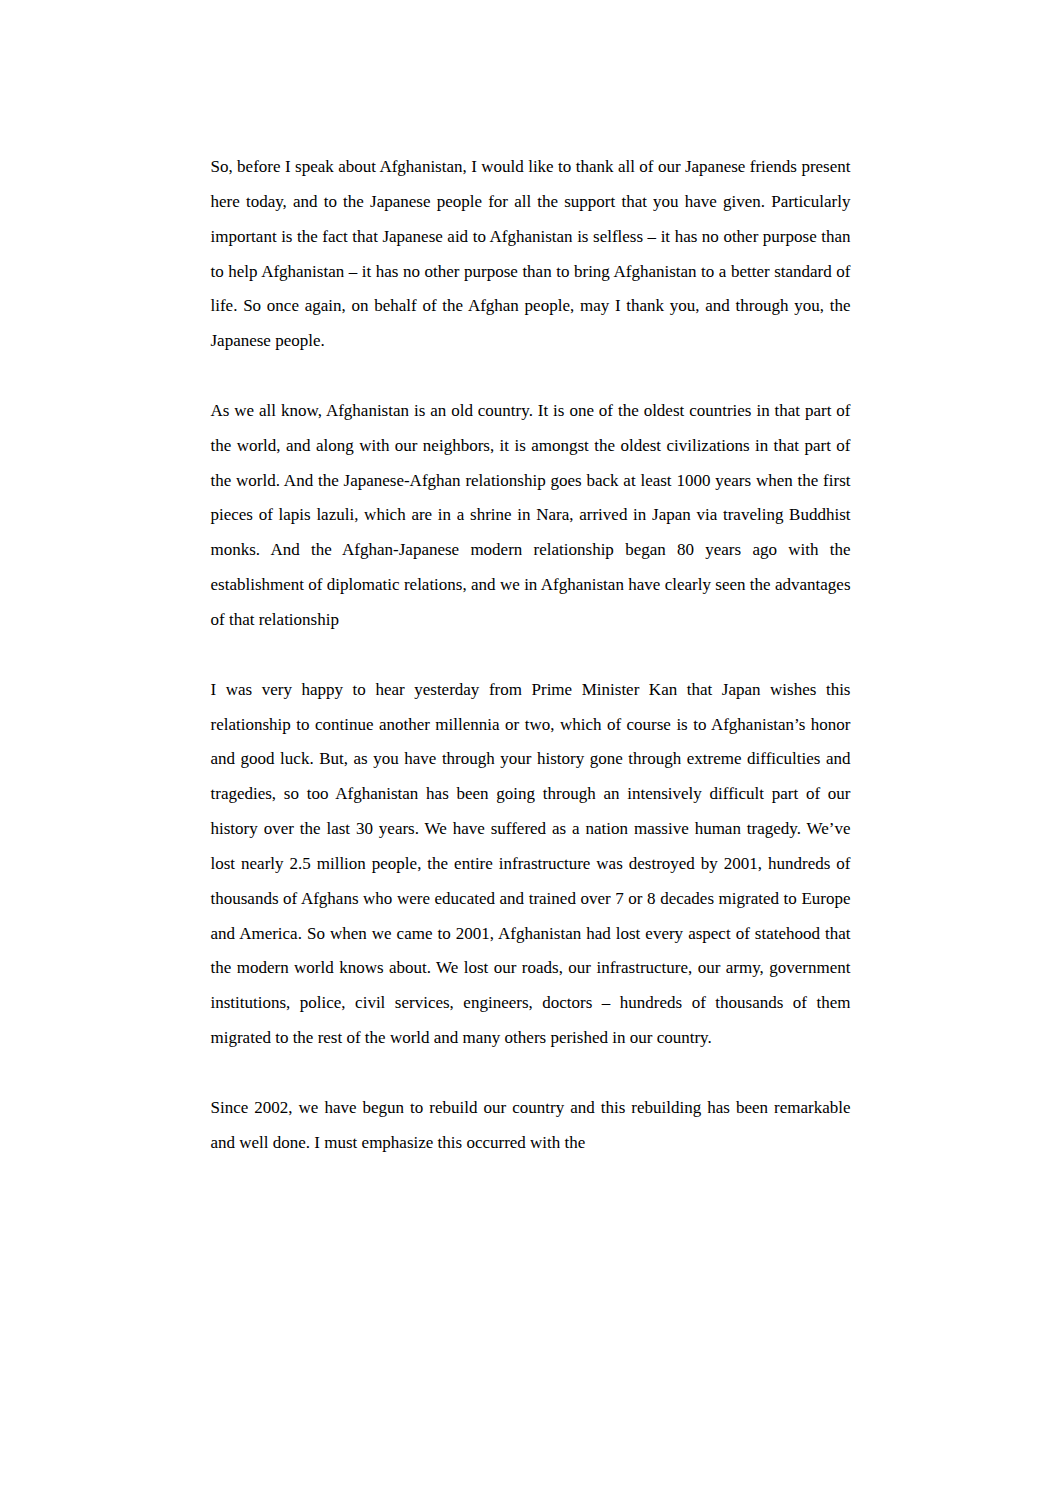So, before I speak about Afghanistan, I would like to thank all of our Japanese friends present here today, and to the Japanese people for all the support that you have given. Particularly important is the fact that Japanese aid to Afghanistan is selfless – it has no other purpose than to help Afghanistan – it has no other purpose than to bring Afghanistan to a better standard of life. So once again, on behalf of the Afghan people, may I thank you, and through you, the Japanese people.
As we all know, Afghanistan is an old country. It is one of the oldest countries in that part of the world, and along with our neighbors, it is amongst the oldest civilizations in that part of the world. And the Japanese-Afghan relationship goes back at least 1000 years when the first pieces of lapis lazuli, which are in a shrine in Nara, arrived in Japan via traveling Buddhist monks. And the Afghan-Japanese modern relationship began 80 years ago with the establishment of diplomatic relations, and we in Afghanistan have clearly seen the advantages of that relationship
I was very happy to hear yesterday from Prime Minister Kan that Japan wishes this relationship to continue another millennia or two, which of course is to Afghanistan’s honor and good luck. But, as you have through your history gone through extreme difficulties and tragedies, so too Afghanistan has been going through an intensively difficult part of our history over the last 30 years. We have suffered as a nation massive human tragedy. We’ve lost nearly 2.5 million people, the entire infrastructure was destroyed by 2001, hundreds of thousands of Afghans who were educated and trained over 7 or 8 decades migrated to Europe and America. So when we came to 2001, Afghanistan had lost every aspect of statehood that the modern world knows about. We lost our roads, our infrastructure, our army, government institutions, police, civil services, engineers, doctors – hundreds of thousands of them migrated to the rest of the world and many others perished in our country.
Since 2002, we have begun to rebuild our country and this rebuilding has been remarkable and well done. I must emphasize this occurred with the